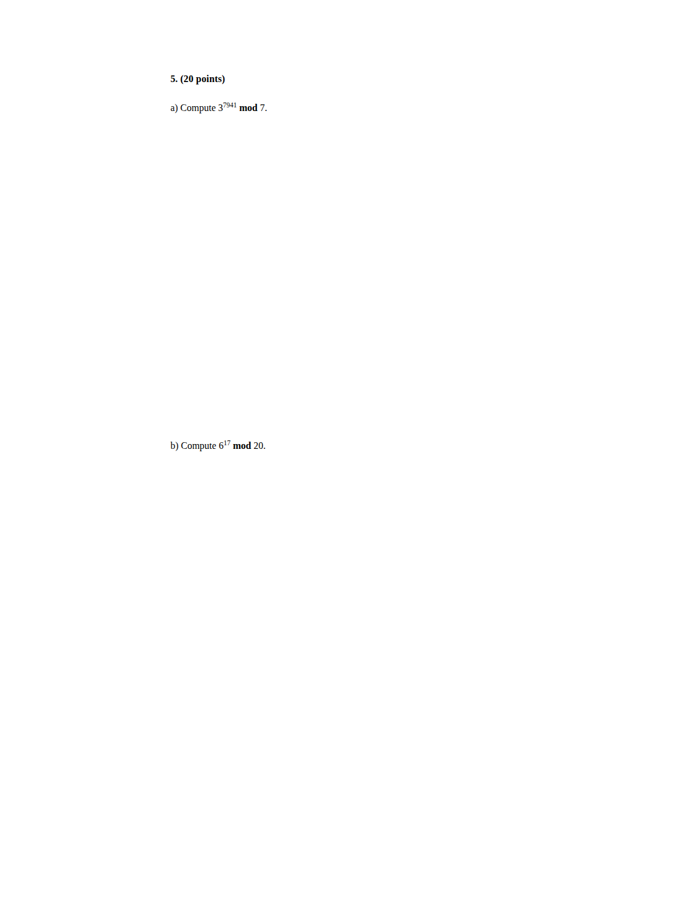5. (20 points)
a) Compute 37941 mod 7.
b) Compute 617 mod 20.